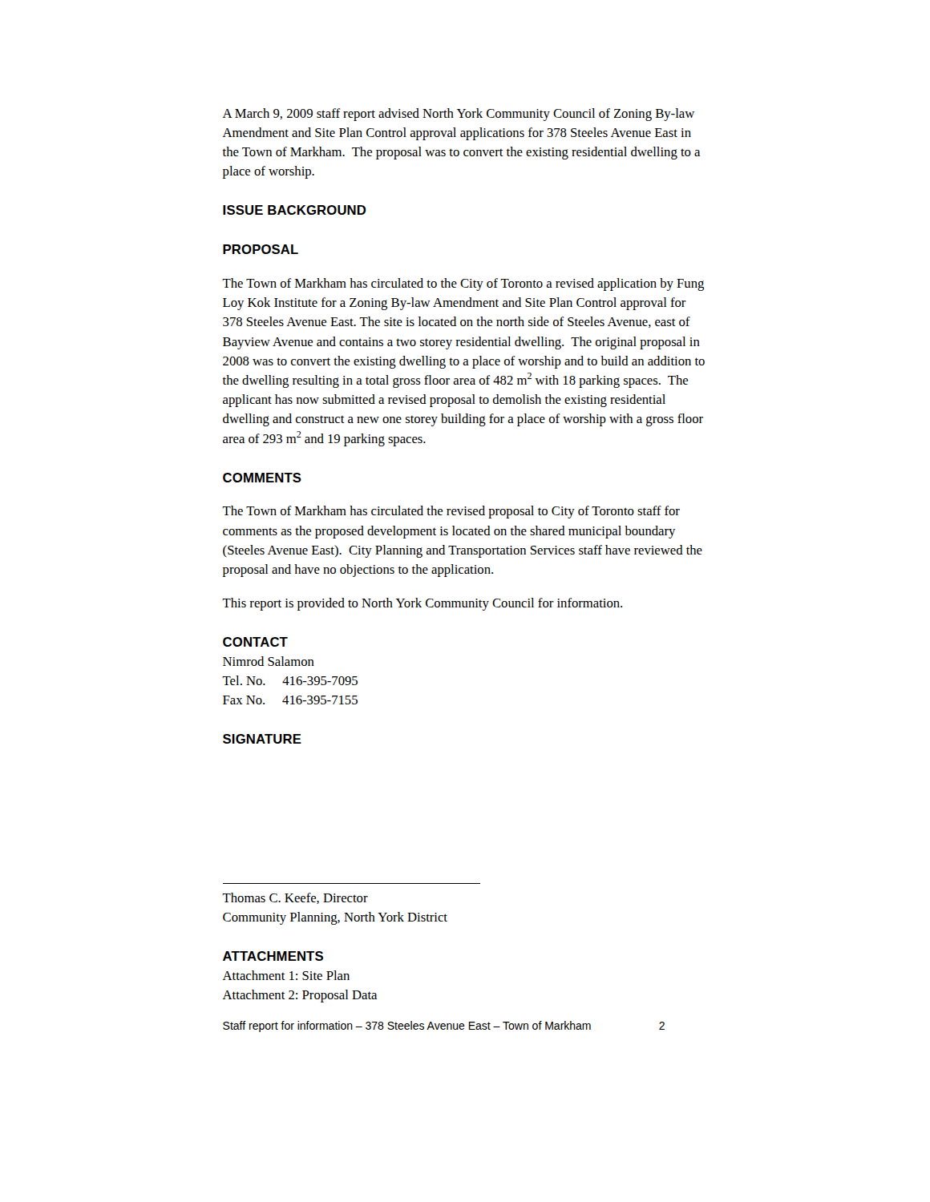A March 9, 2009 staff report advised North York Community Council of Zoning By-law Amendment and Site Plan Control approval applications for 378 Steeles Avenue East in the Town of Markham. The proposal was to convert the existing residential dwelling to a place of worship.
ISSUE BACKGROUND
PROPOSAL
The Town of Markham has circulated to the City of Toronto a revised application by Fung Loy Kok Institute for a Zoning By-law Amendment and Site Plan Control approval for 378 Steeles Avenue East. The site is located on the north side of Steeles Avenue, east of Bayview Avenue and contains a two storey residential dwelling. The original proposal in 2008 was to convert the existing dwelling to a place of worship and to build an addition to the dwelling resulting in a total gross floor area of 482 m2 with 18 parking spaces. The applicant has now submitted a revised proposal to demolish the existing residential dwelling and construct a new one storey building for a place of worship with a gross floor area of 293 m2 and 19 parking spaces.
COMMENTS
The Town of Markham has circulated the revised proposal to City of Toronto staff for comments as the proposed development is located on the shared municipal boundary (Steeles Avenue East). City Planning and Transportation Services staff have reviewed the proposal and have no objections to the application.
This report is provided to North York Community Council for information.
CONTACT
Nimrod Salamon
Tel. No. 416-395-7095
Fax No. 416-395-7155
SIGNATURE
Thomas C. Keefe, Director
Community Planning, North York District
ATTACHMENTS
Attachment 1: Site Plan
Attachment 2: Proposal Data
Staff report for information – 378 Steeles Avenue East – Town of Markham 2